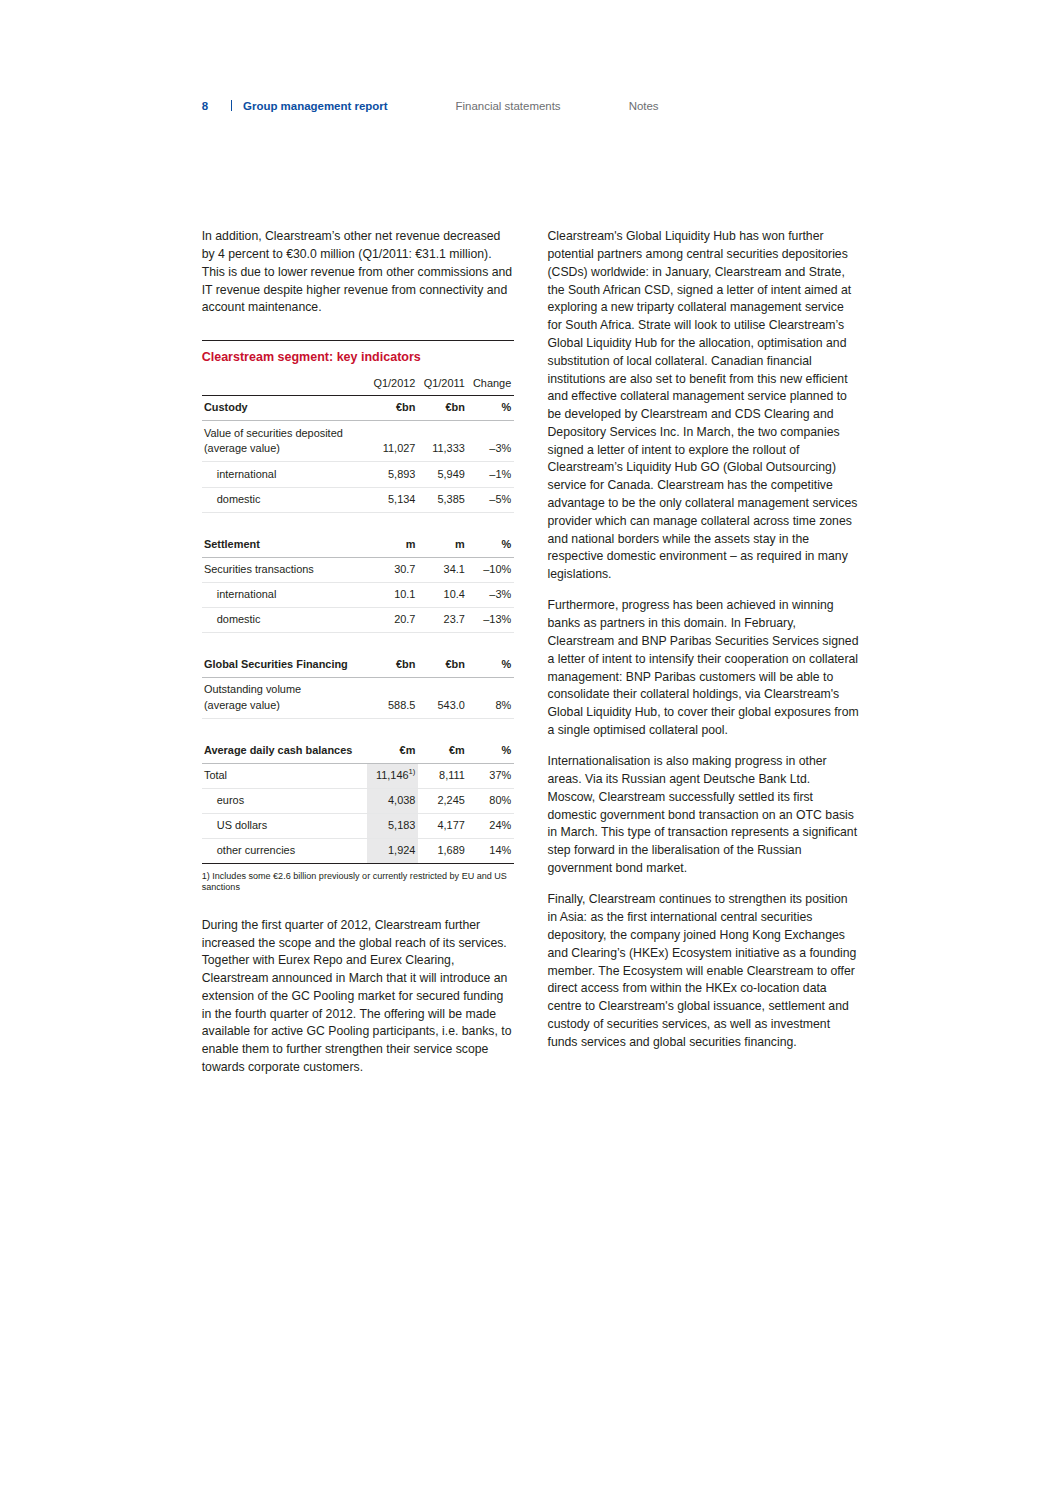8 Group management report Financial statements Notes
In addition, Clearstream’s other net revenue decreased by 4 percent to €30.0 million (Q1/2011: €31.1 million). This is due to lower revenue from other commissions and IT revenue despite higher revenue from connectivity and account maintenance.
Clearstream segment: key indicators
| | Q1/2012 | Q1/2011 | Change |
| --- | --- | --- | --- |
| Custody | €bn | €bn | % |
| Value of securities deposited (average value) | 11,027 | 11,333 | –3% |
| international | 5,893 | 5,949 | –1% |
| domestic | 5,134 | 5,385 | –5% |
| Settlement | m | m | % |
| Securities transactions | 30.7 | 34.1 | –10% |
| international | 10.1 | 10.4 | –3% |
| domestic | 20.7 | 23.7 | –13% |
| Global Securities Financing | €bn | €bn | % |
| Outstanding volume (average value) | 588.5 | 543.0 | 8% |
| Average daily cash balances | €m | €m | % |
| Total | 11,146 1) | 8,111 | 37% |
| euros | 4,038 | 2,245 | 80% |
| US dollars | 5,183 | 4,177 | 24% |
| other currencies | 1,924 | 1,689 | 14% |
1) Includes some €2.6 billion previously or currently restricted by EU and US sanctions
During the first quarter of 2012, Clearstream further increased the scope and the global reach of its services. Together with Eurex Repo and Eurex Clearing, Clearstream announced in March that it will introduce an extension of the GC Pooling market for secured funding in the fourth quarter of 2012. The offering will be made available for active GC Pooling participants, i.e. banks, to enable them to further strengthen their service scope towards corporate customers.
Clearstream's Global Liquidity Hub has won further potential partners among central securities depositories (CSDs) worldwide: in January, Clearstream and Strate, the South African CSD, signed a letter of intent aimed at exploring a new triparty collateral management service for South Africa. Strate will look to utilise Clearstream’s Global Liquidity Hub for the allocation, optimisation and substitution of local collateral. Canadian financial institutions are also set to benefit from this new efficient and effective collateral management service planned to be developed by Clearstream and CDS Clearing and Depository Services Inc. In March, the two companies signed a letter of intent to explore the rollout of Clearstream’s Liquidity Hub GO (Global Outsourcing) service for Canada. Clearstream has the competitive advantage to be the only collateral management services provider which can manage collateral across time zones and national borders while the assets stay in the respective domestic environment – as required in many legislations.
Furthermore, progress has been achieved in winning banks as partners in this domain. In February, Clearstream and BNP Paribas Securities Services signed a letter of intent to intensify their cooperation on collateral management: BNP Paribas customers will be able to consolidate their collateral holdings, via Clearstream's Global Liquidity Hub, to cover their global exposures from a single optimised collateral pool.
Internationalisation is also making progress in other areas. Via its Russian agent Deutsche Bank Ltd. Moscow, Clearstream successfully settled its first domestic government bond transaction on an OTC basis in March. This type of transaction represents a significant step forward in the liberalisation of the Russian government bond market.
Finally, Clearstream continues to strengthen its position in Asia: as the first international central securities depository, the company joined Hong Kong Exchanges and Clearing’s (HKEx) Ecosystem initiative as a founding member. The Ecosystem will enable Clearstream to offer direct access from within the HKEx co-location data centre to Clearstream's global issuance, settlement and custody of securities services, as well as investment funds services and global securities financing.